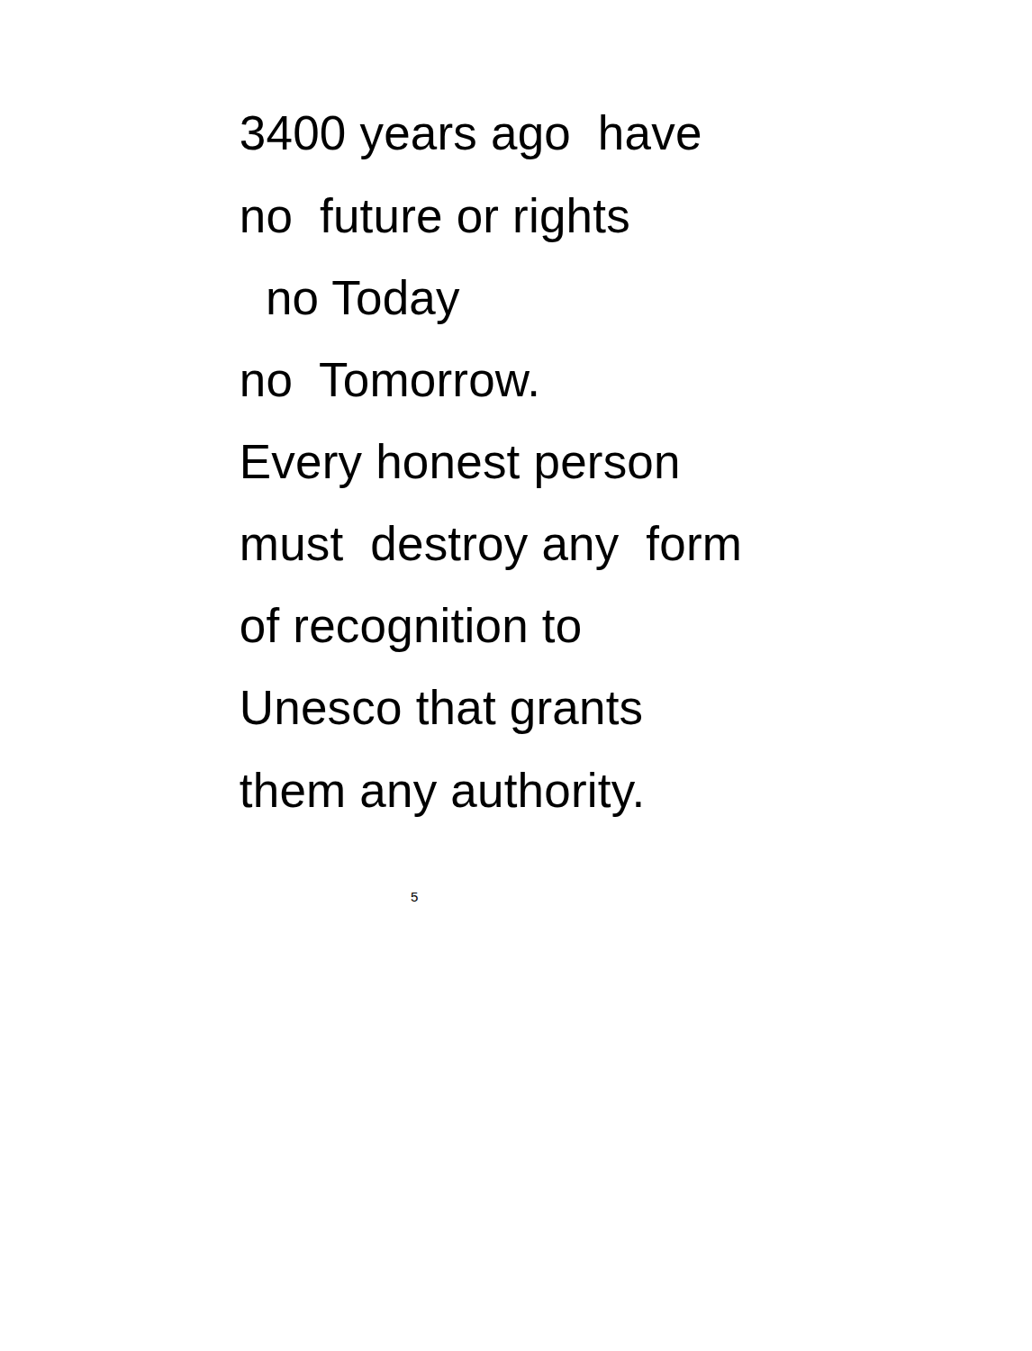3400 years ago have
no future or rights
no Today
no Tomorrow.
Every honest person
must destroy any form
of recognition to
Unesco that grants
them any authority.
5